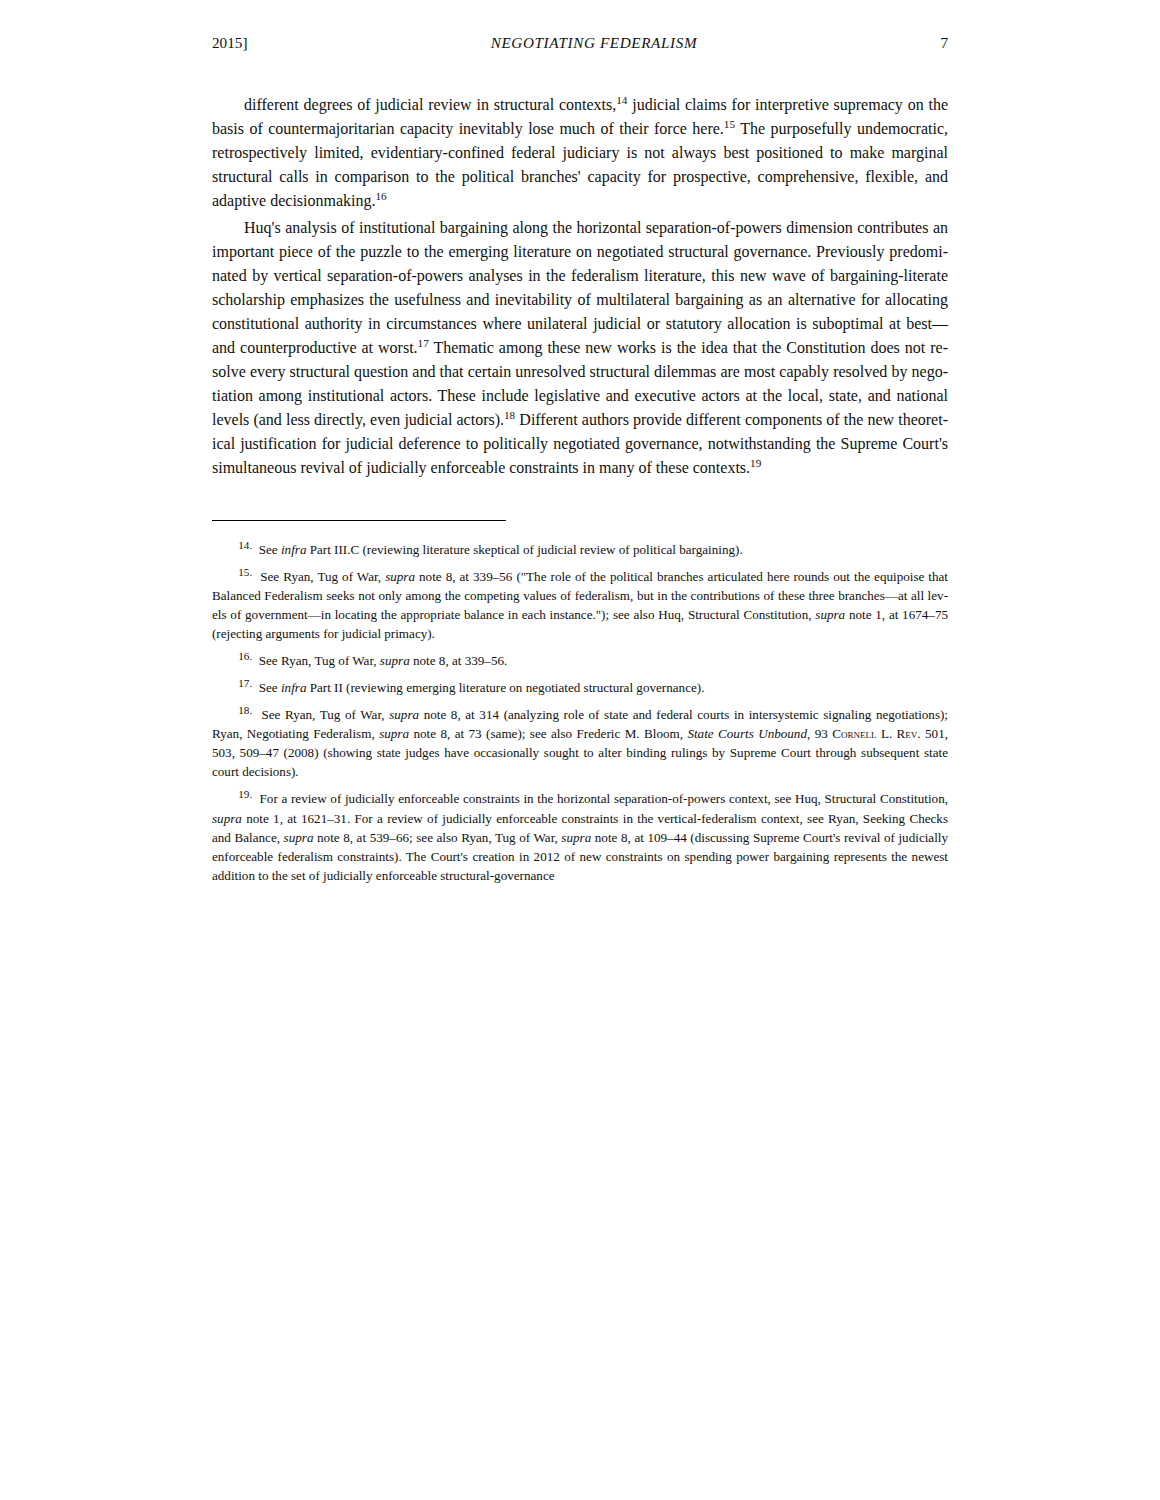2015] Negotiating Federalism 7
different degrees of judicial review in structural contexts,14 judicial claims for interpretive supremacy on the basis of countermajoritarian capacity inevitably lose much of their force here.15 The purposefully undemocratic, retrospectively limited, evidentiary-confined federal judiciary is not always best positioned to make marginal structural calls in comparison to the political branches' capacity for prospective, comprehensive, flexible, and adaptive decisionmaking.16
Huq's analysis of institutional bargaining along the horizontal separation-of-powers dimension contributes an important piece of the puzzle to the emerging literature on negotiated structural governance. Previously predominated by vertical separation-of-powers analyses in the federalism literature, this new wave of bargaining-literate scholarship emphasizes the usefulness and inevitability of multilateral bargaining as an alternative for allocating constitutional authority in circumstances where unilateral judicial or statutory allocation is suboptimal at best—and counterproductive at worst.17 Thematic among these new works is the idea that the Constitution does not resolve every structural question and that certain unresolved structural dilemmas are most capably resolved by negotiation among institutional actors. These include legislative and executive actors at the local, state, and national levels (and less directly, even judicial actors).18 Different authors provide different components of the new theoretical justification for judicial deference to politically negotiated governance, notwithstanding the Supreme Court's simultaneous revival of judicially enforceable constraints in many of these contexts.19
14. See infra Part III.C (reviewing literature skeptical of judicial review of political bargaining).
15. See Ryan, Tug of War, supra note 8, at 339–56 ("The role of the political branches articulated here rounds out the equipoise that Balanced Federalism seeks not only among the competing values of federalism, but in the contributions of these three branches—at all levels of government—in locating the appropriate balance in each instance."); see also Huq, Structural Constitution, supra note 1, at 1674–75 (rejecting arguments for judicial primacy).
16. See Ryan, Tug of War, supra note 8, at 339–56.
17. See infra Part II (reviewing emerging literature on negotiated structural governance).
18. See Ryan, Tug of War, supra note 8, at 314 (analyzing role of state and federal courts in intersystemic signaling negotiations); Ryan, Negotiating Federalism, supra note 8, at 73 (same); see also Frederic M. Bloom, State Courts Unbound, 93 Cornell L. Rev. 501, 503, 509–47 (2008) (showing state judges have occasionally sought to alter binding rulings by Supreme Court through subsequent state court decisions).
19. For a review of judicially enforceable constraints in the horizontal separation-of-powers context, see Huq, Structural Constitution, supra note 1, at 1621–31. For a review of judicially enforceable constraints in the vertical-federalism context, see Ryan, Seeking Checks and Balance, supra note 8, at 539–66; see also Ryan, Tug of War, supra note 8, at 109–44 (discussing Supreme Court's revival of judicially enforceable federalism constraints). The Court's creation in 2012 of new constraints on spending power bargaining represents the newest addition to the set of judicially enforceable structural-governance